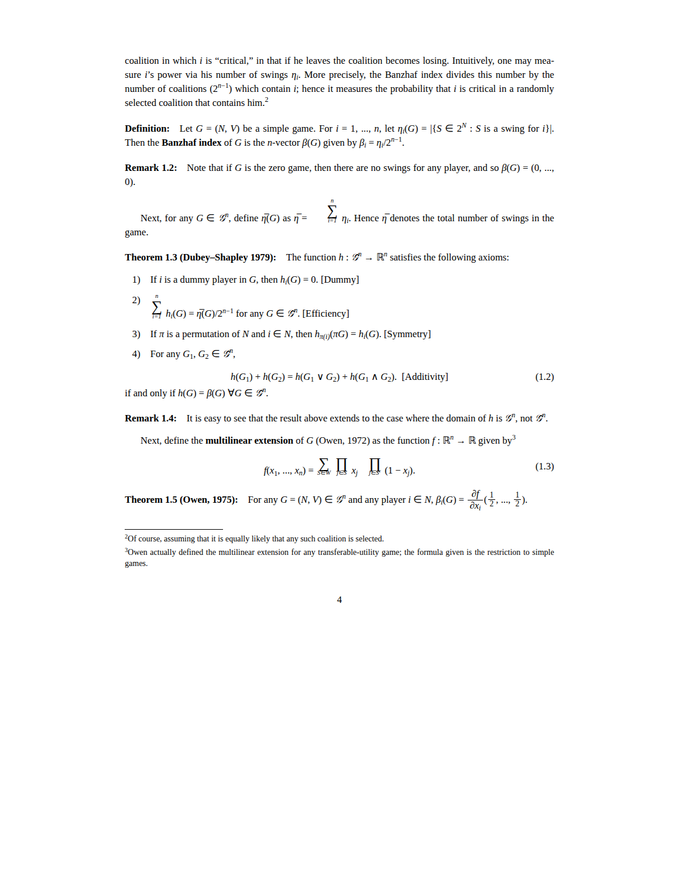coalition in which i is “critical,” in that if he leaves the coalition becomes losing. Intuitively, one may measure i’s power via his number of swings ηi. More precisely, the Banzhaf index divides this number by the number of coalitions (2n−1) which contain i; hence it measures the probability that i is critical in a randomly selected coalition that contains him.2
Definition: Let G = (N, V) be a simple game. For i = 1, ..., n, let ηi(G) = |{S ∈ 2N : S is a swing for i}|. Then the Banzhaf index of G is the n-vector β(G) given by βi = ηi/2n−1.
Remark 1.2: Note that if G is the zero game, then there are no swings for any player, and so β(G) = (0, ..., 0).
Next, for any G ∈ 𝒢n, define η̅(G) as η̅ = n∑i=1 ηi. Hence η̅ denotes the total number of swings in the game.
Theorem 1.3 (Dubey–Shapley 1979): The function h : 𝒢̃n → ℝn satisfies the following axioms:
If i is a dummy player in G, then hi(G) = 0. [Dummy]
n∑i=1 hi(G) = η̅(G)/2n−1 for any G ∈ 𝒢̃n. [Efficiency]
If π is a permutation of N and i ∈ N, then hπ(i)(πG) = hi(G). [Symmetry]
For any G1, G2 ∈ 𝒢̃n,
h(G1) + h(G2) = h(G1 ∨ G2) + h(G1 ∧ G2). [Additivity] (1.2)
if and only if h(G) = β(G) ∀G ∈ 𝒢̃n.
Remark 1.4: It is easy to see that the result above extends to the case where the domain of h is 𝒢n, not 𝒢̃n.
Next, define the multilinear extension of G (Owen, 1972) as the function f : ℝn → ℝ given by3
f(x1, ..., xn) = ∑S∈W ∏j∈S xj   ∏j∈Sc (1 − xj). (1.3)
Theorem 1.5 (Owen, 1975): For any G = (N, V) ∈ 𝒢n and any player i ∈ N, βi(G) = ∂f∂xi(12, ..., 12).
2Of course, assuming that it is equally likely that any such coalition is selected.
3Owen actually defined the multilinear extension for any transferable-utility game; the formula given is the restriction to simple games.
4